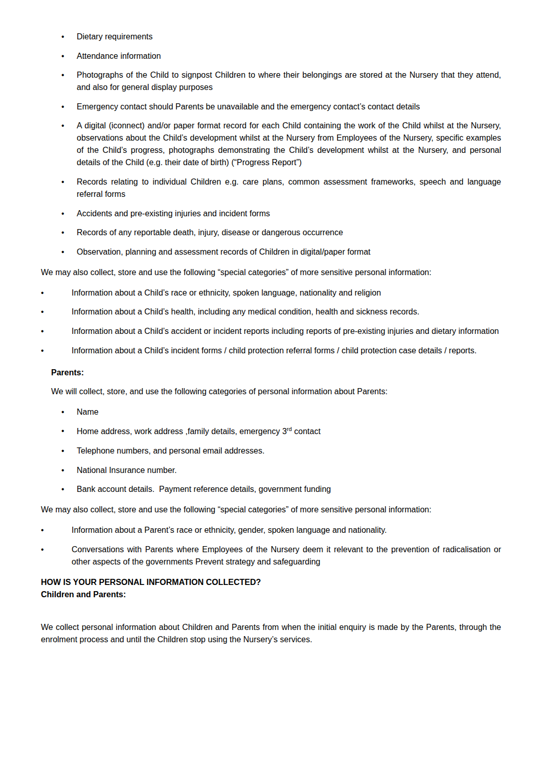Dietary requirements
Attendance information
Photographs of the Child to signpost Children to where their belongings are stored at the Nursery that they attend, and also for general display purposes
Emergency contact should Parents be unavailable and the emergency contact’s contact details
A digital (iconnect) and/or paper format record for each Child containing the work of the Child whilst at the Nursery, observations about the Child’s development whilst at the Nursery from Employees of the Nursery, specific examples of the Child’s progress, photographs demonstrating the Child’s development whilst at the Nursery, and personal details of the Child (e.g. their date of birth) (“Progress Report”)
Records relating to individual Children e.g. care plans, common assessment frameworks, speech and language referral forms
Accidents and pre-existing injuries and incident forms
Records of any reportable death, injury, disease or dangerous occurrence
Observation, planning and assessment records of Children in digital/paper format
We may also collect, store and use the following “special categories” of more sensitive personal information:
Information about a Child’s race or ethnicity, spoken language, nationality and religion
Information about a Child’s health, including any medical condition, health and sickness records.
Information about a Child’s accident or incident reports including reports of pre-existing injuries and dietary information
Information about a Child’s incident forms / child protection referral forms / child protection case details / reports.
Parents:
We will collect, store, and use the following categories of personal information about Parents:
Name
Home address, work address ,family details, emergency 3rd contact
Telephone numbers, and personal email addresses.
National Insurance number.
Bank account details. Payment reference details, government funding
We may also collect, store and use the following “special categories” of more sensitive personal information:
Information about a Parent’s race or ethnicity, gender, spoken language and nationality.
Conversations with Parents where Employees of the Nursery deem it relevant to the prevention of radicalisation or other aspects of the governments Prevent strategy and safeguarding
HOW IS YOUR PERSONAL INFORMATION COLLECTED?
Children and Parents:
We collect personal information about Children and Parents from when the initial enquiry is made by the Parents, through the enrolment process and until the Children stop using the Nursery’s services.